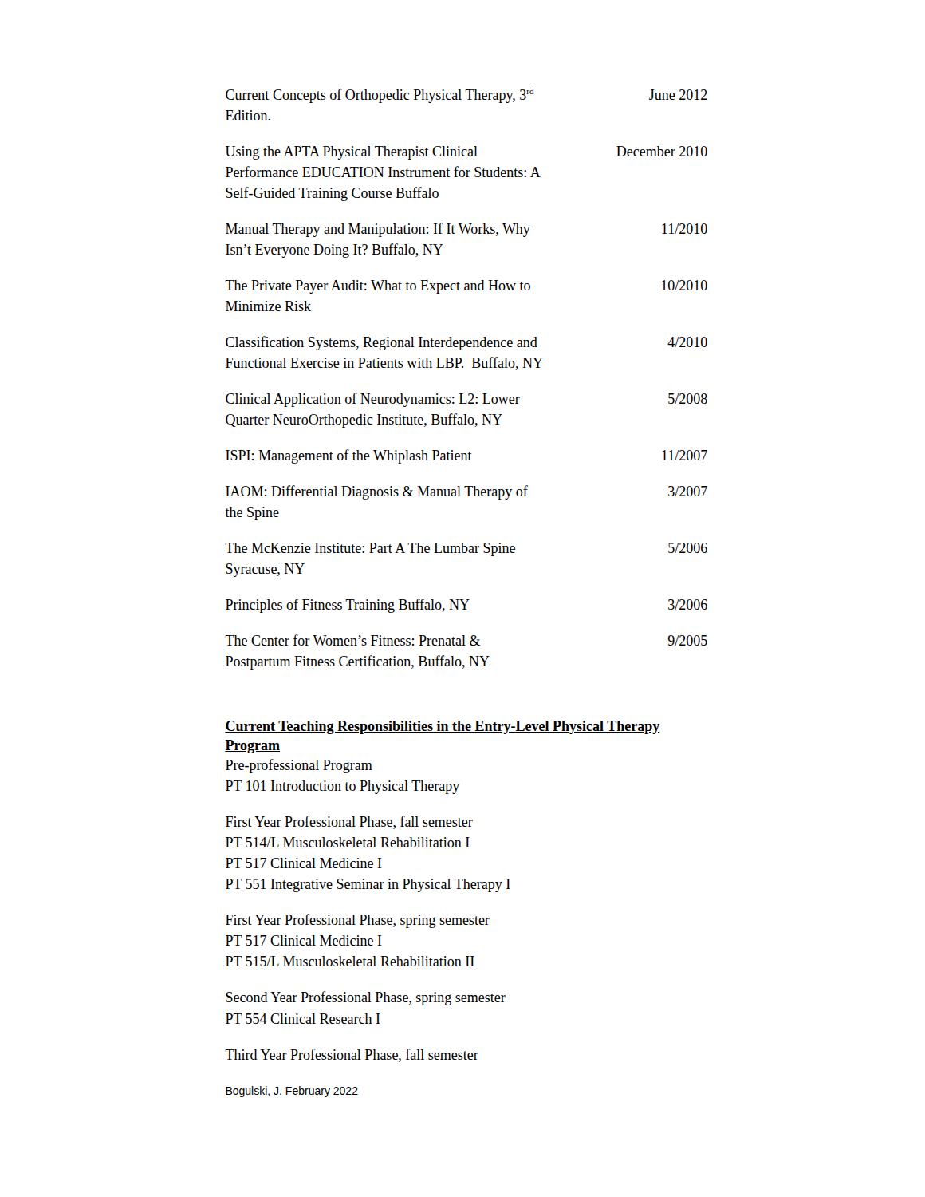| Current Concepts of Orthopedic Physical Therapy, 3 rd Edition. | June 2012 |
| Using the APTA Physical Therapist Clinical Performance EDUCATION Instrument for Students: A Self-Guided Training Course Buffalo | December 2010 |
| Manual Therapy and Manipulation: If It Works, Why Isn’t Everyone Doing It? Buffalo, NY | 11/2010 |
| The Private Payer Audit: What to Expect and How to Minimize Risk | 10/2010 |
| Classification Systems, Regional Interdependence and Functional Exercise in Patients with LBP. Buffalo, NY | 4/2010 |
| Clinical Application of Neurodynamics: L2: Lower Quarter NeuroOrthopedic Institute, Buffalo, NY | 5/2008 |
| ISPI: Management of the Whiplash Patient | 11/2007 |
| IAOM: Differential Diagnosis & Manual Therapy of the Spine | 3/2007 |
| The McKenzie Institute: Part A The Lumbar Spine Syracuse, NY | 5/2006 |
| Principles of Fitness Training Buffalo, NY | 3/2006 |
| The Center for Women’s Fitness: Prenatal & Postpartum Fitness Certification, Buffalo, NY | 9/2005 |
Current Teaching Responsibilities in the Entry-Level Physical Therapy Program
Pre-professional Program
PT 101 Introduction to Physical Therapy
First Year Professional Phase, fall semester
PT 514/L Musculoskeletal Rehabilitation I
PT 517 Clinical Medicine I
PT 551 Integrative Seminar in Physical Therapy I
First Year Professional Phase, spring semester
PT 517 Clinical Medicine I
PT 515/L Musculoskeletal Rehabilitation II
Second Year Professional Phase, spring semester
PT 554 Clinical Research I
Third Year Professional Phase, fall semester
Bogulski, J. February 2022